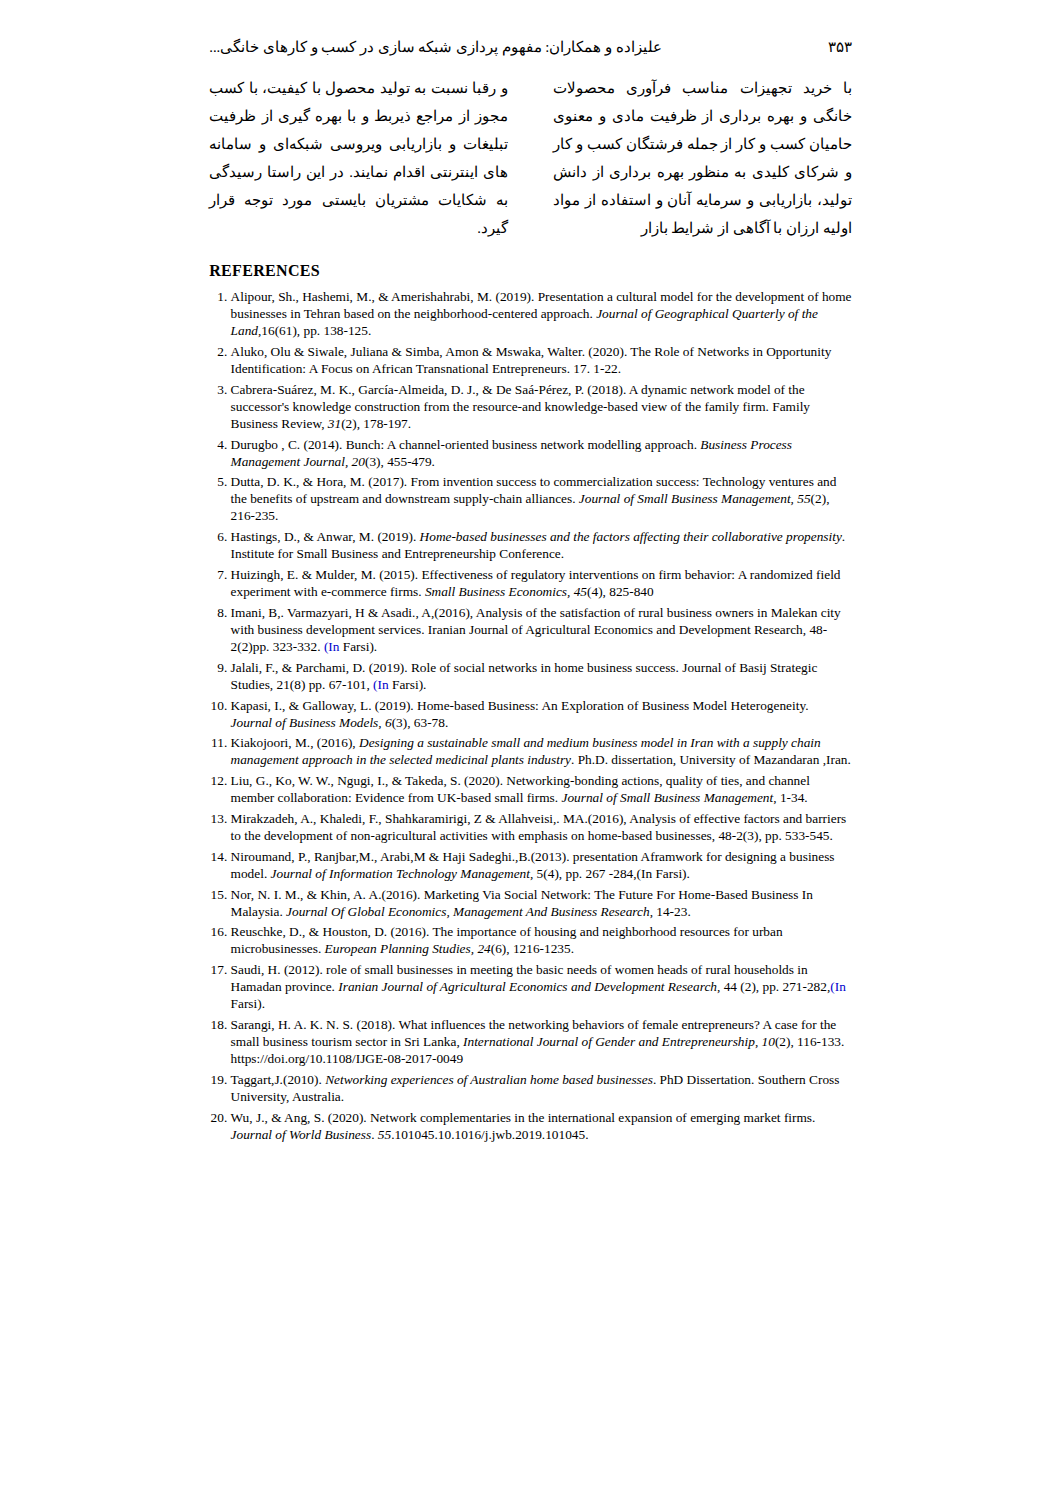۳۵۳
علیزاده و همکاران: مفهوم پردازی شبکه سازی در کسب و کارهای خانگی...
با خرید تجهیزات مناسب فرآوری محصولات خانگی و بهره برداری از ظرفیت مادی و معنوی حامیان کسب و کار از جمله فرشتگان کسب و کار و شرکای کلیدی به منظور بهره برداری از دانش تولید، بازاریابی و سرمایه آنان و استفاده از مواد اولیه ارزان با آگاهی از شرایط بازار
و رقبا نسبت به تولید محصول با کیفیت، با کسب مجوز از مراجع ذیربط و با بهره گیری از ظرفیت تبلیغات و بازاریابی ویروسی شبکه‌ای و سامانه های اینترنتی اقدام نمایند. در این راستا رسیدگی به شکایات مشتریان بایستی مورد توجه قرار گیرد.
REFERENCES
Alipour, Sh., Hashemi, M., & Amerishahrabi, M. (2019). Presentation a cultural model for the development of home businesses in Tehran based on the neighborhood-centered approach. Journal of Geographical Quarterly of the Land,16(61), pp. 138-125.
Aluko, Olu & Siwale, Juliana & Simba, Amon & Mswaka, Walter. (2020). The Role of Networks in Opportunity Identification: A Focus on African Transnational Entrepreneurs. 17. 1-22.
Cabrera-Suárez, M. K., García-Almeida, D. J., & De Saá-Pérez, P. (2018). A dynamic network model of the successor's knowledge construction from the resource-and knowledge-based view of the family firm. Family Business Review, 31(2), 178-197.
Durugbo , C. (2014). Bunch: A channel-oriented business network modelling approach. Business Process Management Journal, 20(3), 455-479.
Dutta, D. K., & Hora, M. (2017). From invention success to commercialization success: Technology ventures and the benefits of upstream and downstream supply-chain alliances. Journal of Small Business Management, 55(2), 216-235.
Hastings, D., & Anwar, M. (2019). Home-based businesses and the factors affecting their collaborative propensity. Institute for Small Business and Entrepreneurship Conference.
Huizingh, E. & Mulder, M. (2015). Effectiveness of regulatory interventions on firm behavior: A randomized field experiment with e-commerce firms. Small Business Economics, 45(4), 825-840
Imani, B,. Varmazyari, H & Asadi., A,(2016), Analysis of the satisfaction of rural business owners in Malekan city with business development services. Iranian Journal of Agricultural Economics and Development Research, 48-2(2)pp. 323-332. (In Farsi).
Jalali, F., & Parchami, D. (2019). Role of social networks in home business success. Journal of Basij Strategic Studies, 21(8) pp. 67-101, (In Farsi).
Kapasi, I., & Galloway, L. (2019). Home-based Business: An Exploration of Business Model Heterogeneity. Journal of Business Models, 6(3), 63-78.
Kiakojoori, M., (2016), Designing a sustainable small and medium business model in Iran with a supply chain management approach in the selected medicinal plants industry. Ph.D. dissertation, University of Mazandaran ,Iran.
Liu, G., Ko, W. W., Ngugi, I., & Takeda, S. (2020). Networking-bonding actions, quality of ties, and channel member collaboration: Evidence from UK-based small firms. Journal of Small Business Management, 1-34.
Mirakzadeh, A., Khaledi, F., Shahkaramirigi, Z & Allahveisi,. MA.(2016), Analysis of effective factors and barriers to the development of non-agricultural activities with emphasis on home-based businesses, 48-2(3), pp. 533-545.
Niroumand, P., Ranjbar,M., Arabi,M & Haji Sadeghi.,B.(2013). presentation Aframwork for designing a business model. Journal of Information Technology Management, 5(4), pp. 267 -284,(In Farsi).
Nor, N. I. M., & Khin, A. A.(2016). Marketing Via Social Network: The Future For Home-Based Business In Malaysia. Journal Of Global Economics, Management And Business Research, 14-23.
Reuschke, D., & Houston, D. (2016). The importance of housing and neighborhood resources for urban microbusinesses. European Planning Studies, 24(6), 1216-1235.
Saudi, H. (2012). role of small businesses in meeting the basic needs of women heads of rural households in Hamadan province. Iranian Journal of Agricultural Economics and Development Research, 44 (2), pp. 271-282,(In Farsi).
Sarangi, H. A. K. N. S. (2018). What influences the networking behaviors of female entrepreneurs? A case for the small business tourism sector in Sri Lanka, International Journal of Gender and Entrepreneurship, 10(2), 116-133. https://doi.org/10.1108/IJGE-08-2017-0049
Taggart,J.(2010). Networking experiences of Australian home based businesses. PhD Dissertation. Southern Cross University, Australia.
Wu, J., & Ang, S. (2020). Network complementaries in the international expansion of emerging market firms. Journal of World Business. 55.101045.10.1016/j.jwb.2019.101045.